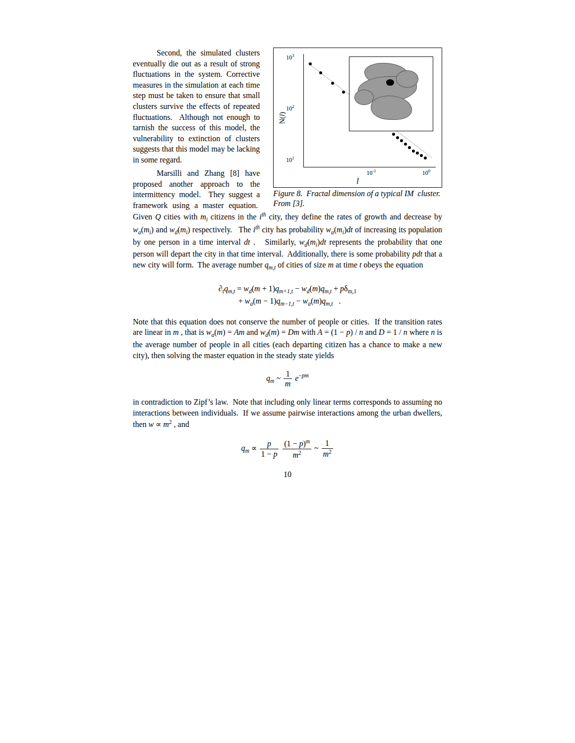N(l)
103
102
101
10-1
100
l
Figure 8. Fractal dimension of a typical IM cluster. From [3].
Second, the simulated clusters eventually die out as a result of strong fluctuations in the system. Corrective measures in the simulation at each time step must be taken to ensure that small clusters survive the effects of repeated fluctuations. Although not enough to tarnish the success of this model, the vulnerability to extinction of clusters suggests that this model may be lacking in some regard.
Marsilli and Zhang [8] have proposed another approach to the intermittency model. They suggest a framework using a master equation. Given Q cities with mi citizens in the ith city, they define the rates of growth and decrease by wa(mi) and wd(mi) respectively. The ith city has probability wa(mi)dt of increasing its population by one person in a time interval dt . Similarly, wd(mi)dt represents the probability that one person will depart the city in that time interval. Additionally, there is some probability pdt that a new city will form. The average number qm,t of cities of size m at time t obeys the equation
∂tqm,t = wd(m + 1)qm+1,t − wd(m)qm,t + pδm,1
+ wa(m − 1)qm−1,t − wa(m)qm,t .
Note that this equation does not conserve the number of people or cities. If the transition rates are linear in m , that is wa(m) = Am and wd(m) = Dm with A = (1 − p) / n and D = 1 / n where n is the average number of people in all cities (each departing citizen has a chance to make a new city), then solving the master equation in the steady state yields
qm ~ 1 m e−pm
in contradiction to Zipf’s law. Note that including only linear terms corresponds to assuming no interactions between individuals. If we assume pairwise interactions among the urban dwellers, then w ∝ m 2 , and
qm ∝ p 1 − p (1 − p)m m 2 ~ 1 m 2
10